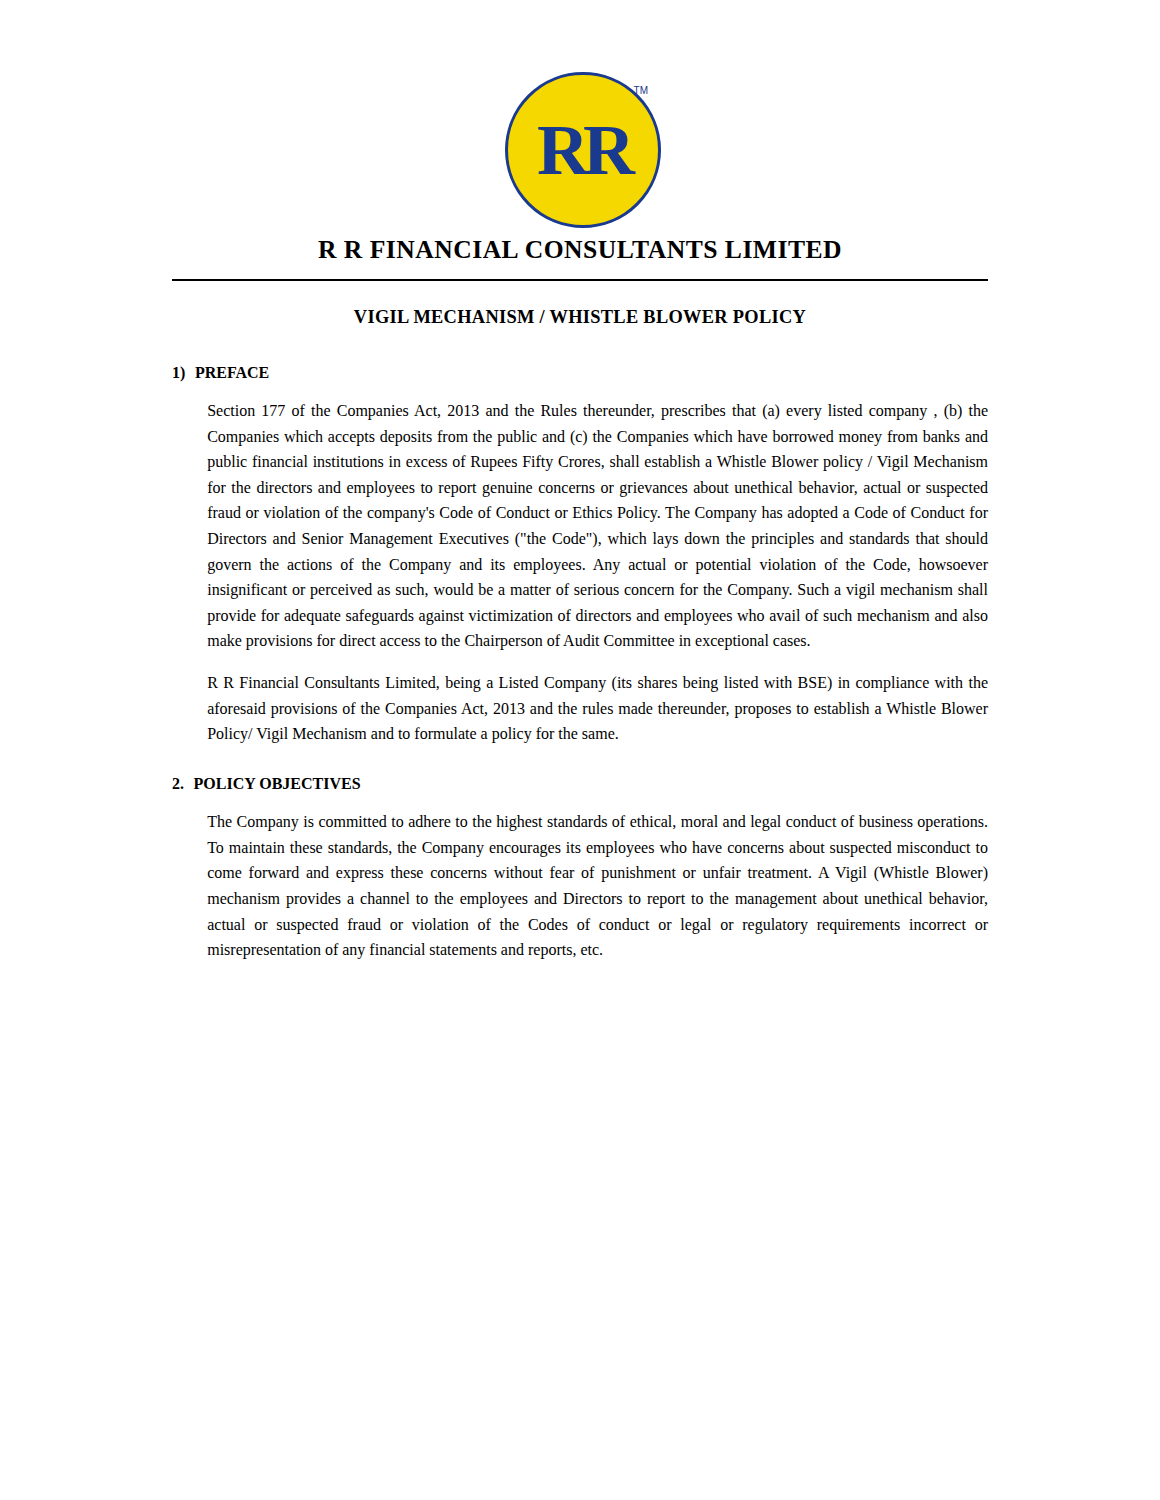TM RR
R R FINANCIAL CONSULTANTS LIMITED
VIGIL MECHANISM / WHISTLE BLOWER POLICY
1) PREFACE
Section 177 of the Companies Act, 2013 and the Rules thereunder, prescribes that (a) every listed company , (b) the Companies which accepts deposits from the public and (c) the Companies which have borrowed money from banks and public financial institutions in excess of Rupees Fifty Crores, shall establish a Whistle Blower policy / Vigil Mechanism for the directors and employees to report genuine concerns or grievances about unethical behavior, actual or suspected fraud or violation of the company's Code of Conduct or Ethics Policy. The Company has adopted a Code of Conduct for Directors and Senior Management Executives ("the Code"), which lays down the principles and standards that should govern the actions of the Company and its employees. Any actual or potential violation of the Code, howsoever insignificant or perceived as such, would be a matter of serious concern for the Company. Such a vigil mechanism shall provide for adequate safeguards against victimization of directors and employees who avail of such mechanism and also make provisions for direct access to the Chairperson of Audit Committee in exceptional cases.
R R Financial Consultants Limited, being a Listed Company (its shares being listed with BSE) in compliance with the aforesaid provisions of the Companies Act, 2013 and the rules made thereunder, proposes to establish a Whistle Blower Policy/ Vigil Mechanism and to formulate a policy for the same.
2. POLICY OBJECTIVES
The Company is committed to adhere to the highest standards of ethical, moral and legal conduct of business operations. To maintain these standards, the Company encourages its employees who have concerns about suspected misconduct to come forward and express these concerns without fear of punishment or unfair treatment. A Vigil (Whistle Blower) mechanism provides a channel to the employees and Directors to report to the management about unethical behavior, actual or suspected fraud or violation of the Codes of conduct or legal or regulatory requirements incorrect or misrepresentation of any financial statements and reports, etc.